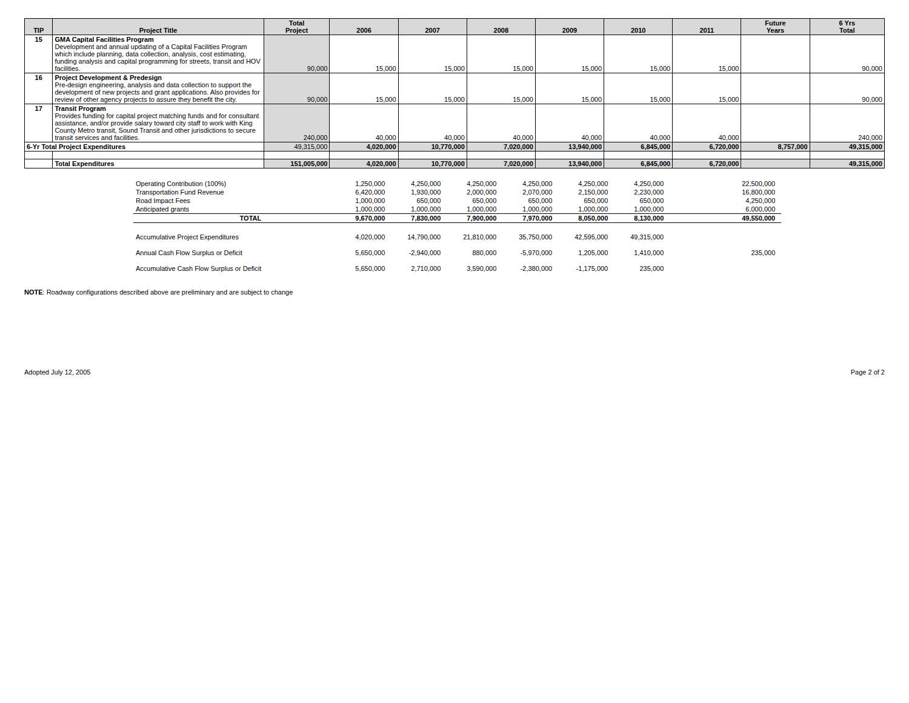| TIP | Project Title | Total Project | 2006 | 2007 | 2008 | 2009 | 2010 | 2011 | Future Years | 6 Yrs Total |
| --- | --- | --- | --- | --- | --- | --- | --- | --- | --- | --- |
| 15 | GMA Capital Facilities Program Development and annual updating of a Capital Facilities Program which include planning, data collection, analysis, cost estimating, funding analysis and capital programming for streets, transit and HOV facilities. | 90,000 | 15,000 | 15,000 | 15,000 | 15,000 | 15,000 | 15,000 | | 90,000 |
| 16 | Project Development & Predesign Pre-design engineering, analysis and data collection to support the development of new projects and grant applications. Also provides for review of other agency projects to assure they benefit the city. | 90,000 | 15,000 | 15,000 | 15,000 | 15,000 | 15,000 | 15,000 | | 90,000 |
| 17 | Transit Program Provides funding for capital project matching funds and for consultant assistance, and/or provide salary toward city staff to work with King County Metro transit, Sound Transit and other jurisdictions to secure transit services and facilities. | 240,000 | 40,000 | 40,000 | 40,000 | 40,000 | 40,000 | 40,000 | | 240,000 |
| 6-Yr Total Project Expenditures | 49,315,000 | 4,020,000 | 10,770,000 | 7,020,000 | 13,940,000 | 6,845,000 | 6,720,000 | 8,757,000 | 49,315,000 |
| | Total Expenditures | 151,005,000 | 4,020,000 | 10,770,000 | 7,020,000 | 13,940,000 | 6,845,000 | 6,720,000 | | 49,315,000 |
| Operating Contribution (100%) | | 1,250,000 | 4,250,000 | 4,250,000 | 4,250,000 | 4,250,000 | 4,250,000 | | 22,500,000 |
| Transportation Fund Revenue | | 6,420,000 | 1,930,000 | 2,000,000 | 2,070,000 | 2,150,000 | 2,230,000 | | 16,800,000 |
| Road Impact Fees | | 1,000,000 | 650,000 | 650,000 | 650,000 | 650,000 | 650,000 | | 4,250,000 |
| Anticipated grants | | 1,000,000 | 1,000,000 | 1,000,000 | 1,000,000 | 1,000,000 | 1,000,000 | | 6,000,000 |
| TOTAL | | 9,670,000 | 7,830,000 | 7,900,000 | 7,970,000 | 8,050,000 | 8,130,000 | | 49,550,000 |
| Accumulative Project Expenditures | | 4,020,000 | 14,790,000 | 21,810,000 | 35,750,000 | 42,595,000 | 49,315,000 | | |
| Annual Cash Flow Surplus or Deficit | | 5,650,000 | -2,940,000 | 880,000 | -5,970,000 | 1,205,000 | 1,410,000 | | 235,000 |
| Accumulative Cash Flow Surplus or Deficit | | 5,650,000 | 2,710,000 | 3,590,000 | -2,380,000 | -1,175,000 | 235,000 | | |
NOTE: Roadway configurations described above are preliminary and are subject to change
Adopted July 12, 2005 Page 2 of 2